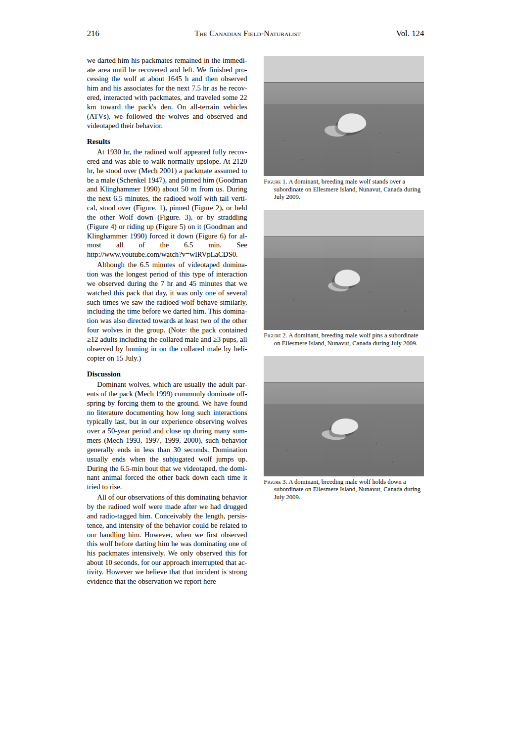216
The Canadian Field-Naturalist
Vol. 124
we darted him his packmates remained in the immediate area until he recovered and left. We finished processing the wolf at about 1645 h and then observed him and his associates for the next 7.5 hr as he recovered, interacted with packmates, and traveled some 22 km toward the pack's den. On all-terrain vehicles (ATVs), we followed the wolves and observed and videotaped their behavior.
Results
At 1930 hr, the radioed wolf appeared fully recovered and was able to walk normally upslope. At 2120 hr, he stood over (Mech 2001) a packmate assumed to be a male (Schenkel 1947), and pinned him (Goodman and Klinghammer 1990) about 50 m from us. During the next 6.5 minutes, the radioed wolf with tail vertical, stood over (Figure. 1), pinned (Figure 2), or held the other Wolf down (Figure. 3), or by straddling (Figure 4) or riding up (Figure 5) on it (Goodman and Klinghammer 1990) forced it down (Figure 6) for almost all of the 6.5 min. See http://www.youtube.com/watch?v=wIRVpLaCDS0.
Although the 6.5 minutes of videotaped domination was the longest period of this type of interaction we observed during the 7 hr and 45 minutes that we watched this pack that day, it was only one of several such times we saw the radioed wolf behave similarly, including the time before we darted him. This domination was also directed towards at least two of the other four wolves in the group. (Note: the pack contained ≥12 adults including the collared male and ≥3 pups, all observed by homing in on the collared male by helicopter on 15 July.)
Discussion
Dominant wolves, which are usually the adult parents of the pack (Mech 1999) commonly dominate offspring by forcing them to the ground. We have found no literature documenting how long such interactions typically last, but in our experience observing wolves over a 50-year period and close up during many summers (Mech 1993, 1997, 1999, 2000), such behavior generally ends in less than 30 seconds. Domination usually ends when the subjugated wolf jumps up. During the 6.5-min bout that we videotaped, the dominant animal forced the other back down each time it tried to rise.
All of our observations of this dominating behavior by the radioed wolf were made after we had drugged and radio-tagged him. Conceivably the length, persistence, and intensity of the behavior could be related to our handling him. However, when we first observed this wolf before darting him he was dominating one of his packmates intensively. We only observed this for about 10 seconds, for our approach interrupted that activity. However we believe that that incident is strong evidence that the observation we report here
Figure 1. A dominant, breeding male wolf stands over a subordinate on Ellesmere Island, Nunavut, Canada during July 2009.
Figure 2. A dominant, breeding male wolf pins a subordinate on Ellesmere Island, Nunavut, Canada during July 2009.
Figure 3. A dominant, breeding male wolf holds down a subordinate on Ellesmere Island, Nunavut, Canada during July 2009.